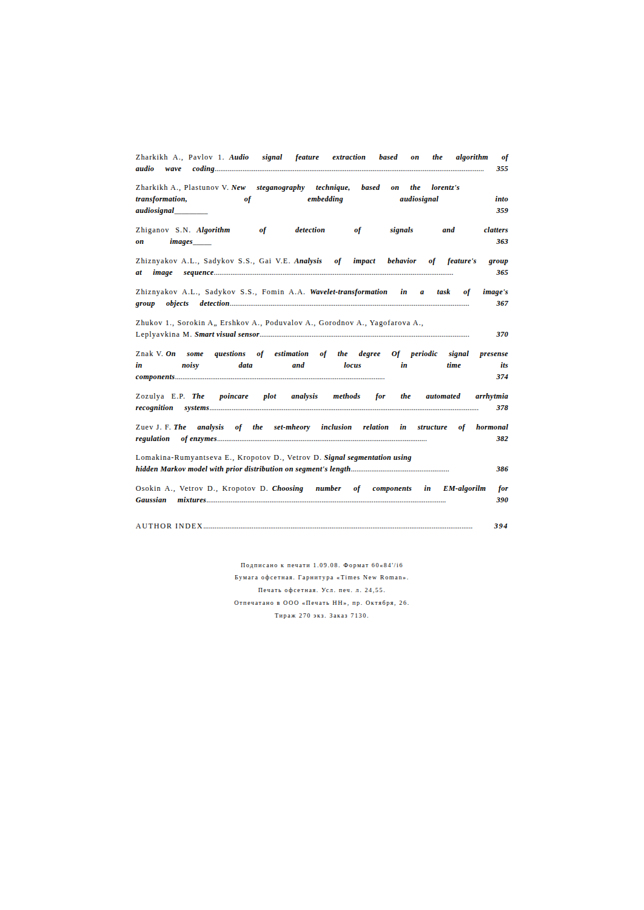Zharkikh A., Pavlov 1. Audio signal feature extraction based on the algorithm of audio wave coding................................................................................................................................................. 355
Zharkikh A., Plastunov V. New steganography technique, based on the lorentz's
transformation, of embedding audiosignal into audiosignal_________359
Zhiganov S.N. Algorithm of detection of signals and clatters on images_____363
Zhiznyakov A.L., Sadykov S.S., Gai V.E. Analysis of impact behavior of feature's group at image sequence................................................................................................................................. 365
Zhiznyakov A.L., Sadykov S.S., Fomin A.A. Wavelet-transformation in a task of image's group objects detection................................................................................................................................. 367
Zhukov 1., Sorokin A„ Ershkov A., Poduvalov A., Gorodnov A., Yagofarova A.,
Leplyavkina M. Smart visual sensor................................................................................................................. 370
Znak V. On some questions of estimation of the degree Of periodic signal presense in noisy data and locus in time its components................................................................................................................. 374
Zozulya E.P. The poincare plot analysis methods for the automated arrhytmia recognition systems................................................................................................................................................. 378
Zuev J. F. The analysis of the set-mheory inclusion relation in structure of hormonal regulation of enzymes................................................................................................................. 382
Lomakina-Rumyantseva E., Kropotov D., Vetrov D. Signal segmentation using
hidden Markov model with prior distribution on segment's length..................................................... 386
Osokin A., Vetrov D., Kropotov D. Choosing number of components in EM-algorilm for Gaussian mixtures................................................................................................................................. 390
AUTHOR INDEX................................................................................................................................................. 394
Подписано к печати 1.09.08. Формат 60«84'/i6
Бумага офсетная. Гарнитура «Times New Roman».
Печать офсетная. Усл. печ. л. 24,55.
Отпечатано в ООО «Печать НН», пр. Октября, 26.
Тираж 270 экз. Заказ 7130.